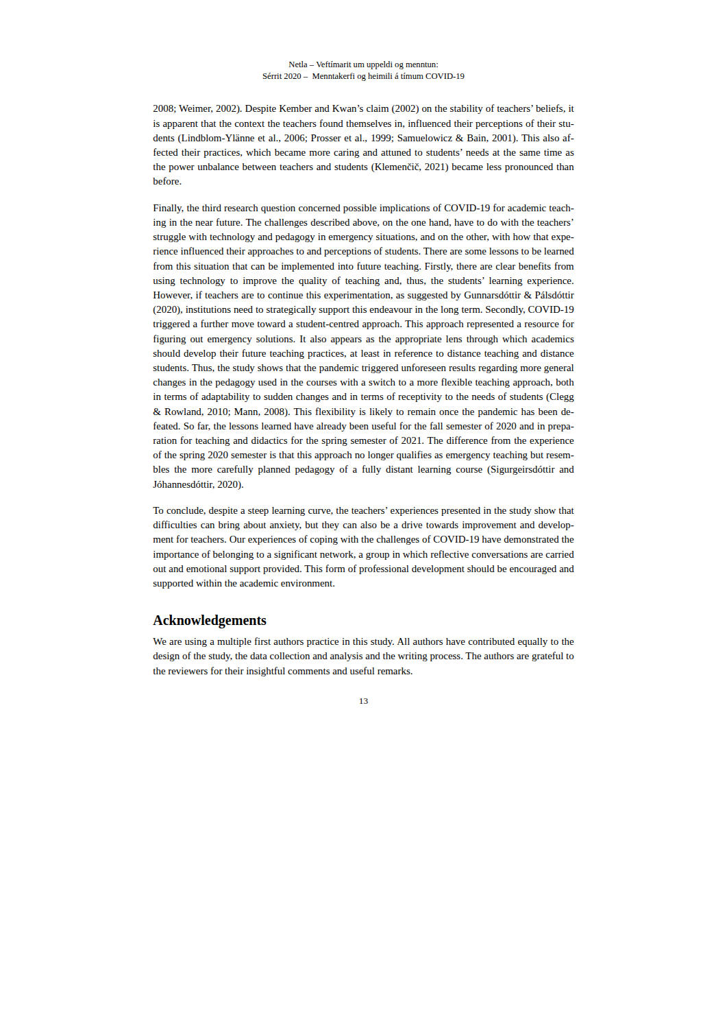Netla – Veftímarit um uppeldi og menntun: Sérrit 2020 – Menntakerfi og heimili á tímum COVID-19
2008; Weimer, 2002). Despite Kember and Kwan’s claim (2002) on the stability of teachers’ beliefs, it is apparent that the context the teachers found themselves in, influenced their perceptions of their students (Lindblom-Ylänne et al., 2006; Prosser et al., 1999; Samuelowicz & Bain, 2001). This also affected their practices, which became more caring and attuned to students’ needs at the same time as the power unbalance between teachers and students (Klemenčič, 2021) became less pronounced than before.
Finally, the third research question concerned possible implications of COVID-19 for academic teaching in the near future. The challenges described above, on the one hand, have to do with the teachers’ struggle with technology and pedagogy in emergency situations, and on the other, with how that experience influenced their approaches to and perceptions of students. There are some lessons to be learned from this situation that can be implemented into future teaching. Firstly, there are clear benefits from using technology to improve the quality of teaching and, thus, the students’ learning experience. However, if teachers are to continue this experimentation, as suggested by Gunnarsdóttir & Pálsdóttir (2020), institutions need to strategically support this endeavour in the long term. Secondly, COVID-19 triggered a further move toward a student-centred approach. This approach represented a resource for figuring out emergency solutions. It also appears as the appropriate lens through which academics should develop their future teaching practices, at least in reference to distance teaching and distance students. Thus, the study shows that the pandemic triggered unforeseen results regarding more general changes in the pedagogy used in the courses with a switch to a more flexible teaching approach, both in terms of adaptability to sudden changes and in terms of receptivity to the needs of students (Clegg & Rowland, 2010; Mann, 2008). This flexibility is likely to remain once the pandemic has been defeated. So far, the lessons learned have already been useful for the fall semester of 2020 and in preparation for teaching and didactics for the spring semester of 2021. The difference from the experience of the spring 2020 semester is that this approach no longer qualifies as emergency teaching but resembles the more carefully planned pedagogy of a fully distant learning course (Sigurgeirsdóttir and Jóhannesdóttir, 2020).
To conclude, despite a steep learning curve, the teachers’ experiences presented in the study show that difficulties can bring about anxiety, but they can also be a drive towards improvement and development for teachers. Our experiences of coping with the challenges of COVID-19 have demonstrated the importance of belonging to a significant network, a group in which reflective conversations are carried out and emotional support provided. This form of professional development should be encouraged and supported within the academic environment.
Acknowledgements
We are using a multiple first authors practice in this study. All authors have contributed equally to the design of the study, the data collection and analysis and the writing process. The authors are grateful to the reviewers for their insightful comments and useful remarks.
13